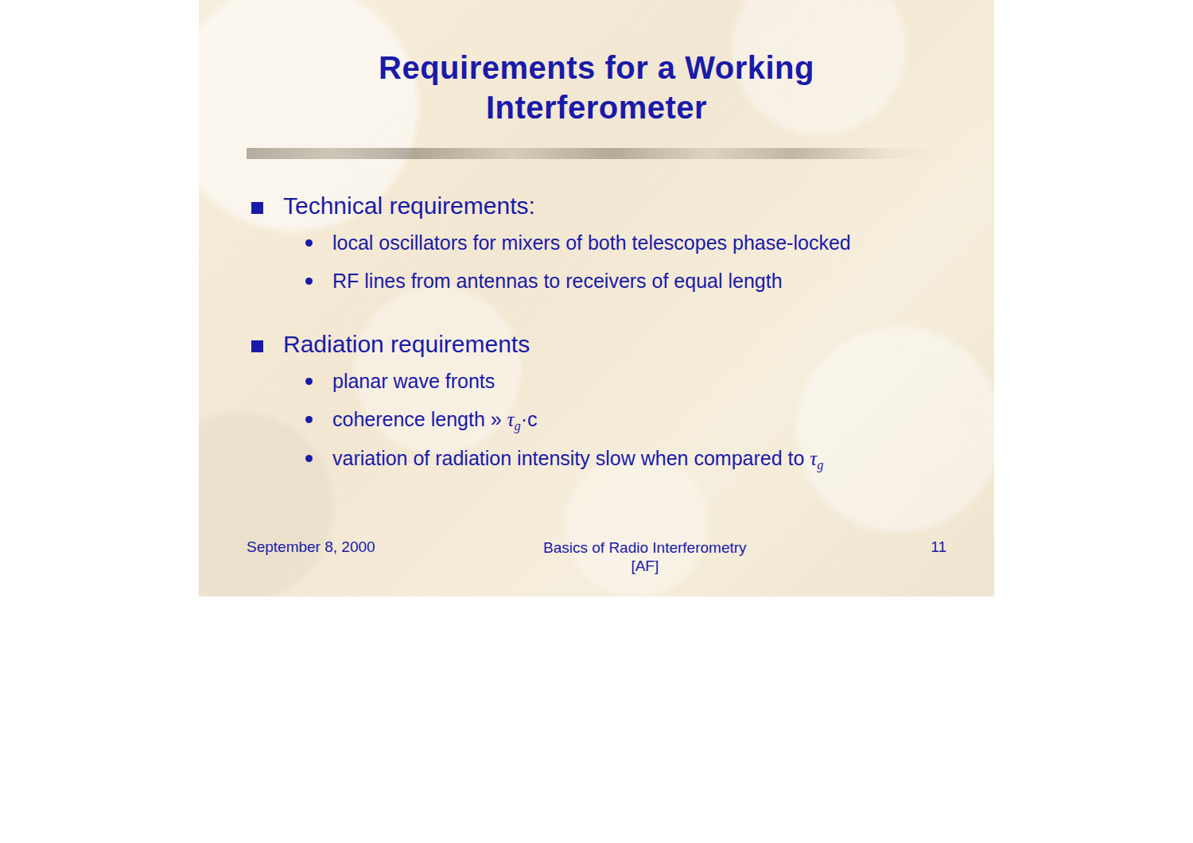Requirements for a Working
Interferometer
Technical requirements:
local oscillators for mixers of both telescopes phase-locked
RF lines from antennas to receivers of equal length
Radiation requirements
planar wave fronts
coherence length » τg·c
variation of radiation intensity slow when compared to τg
September 8, 2000
Basics of Radio Interferometry
[AF]
11